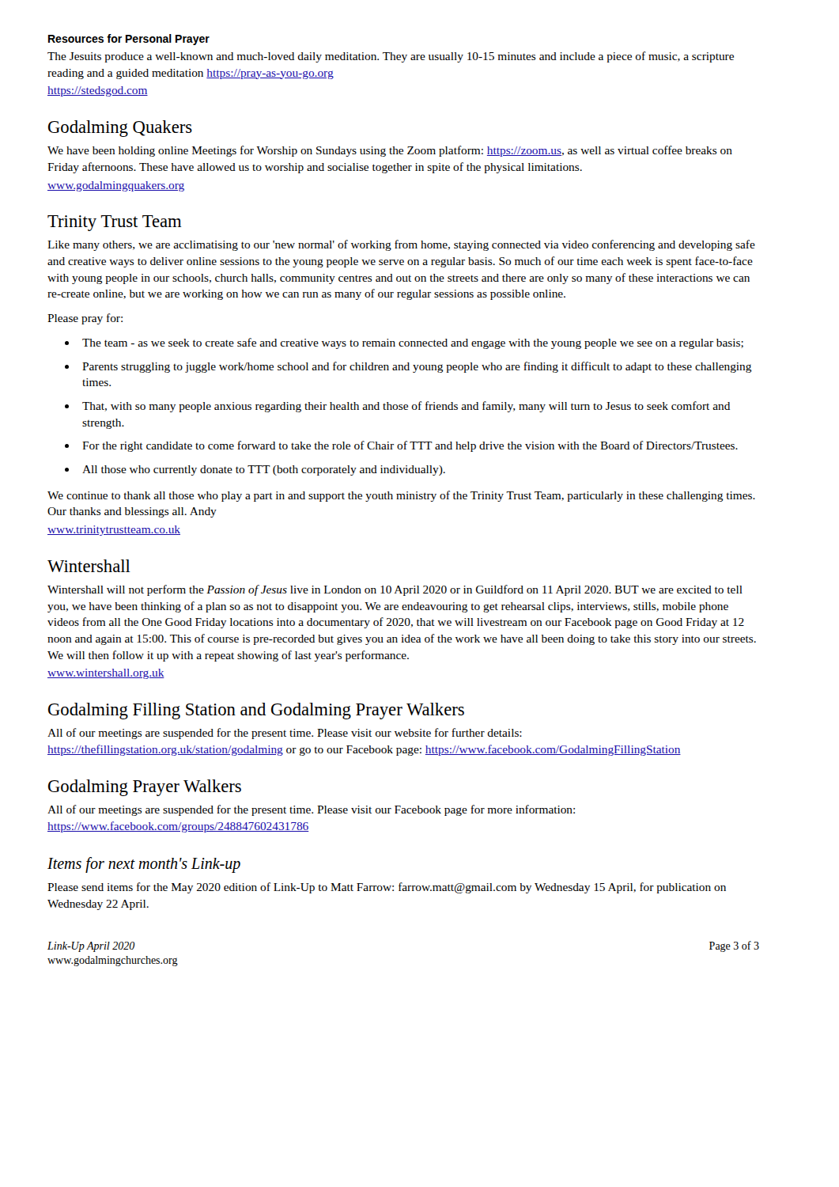Resources for Personal Prayer
The Jesuits produce a well-known and much-loved daily meditation. They are usually 10-15 minutes and include a piece of music, a scripture reading and a guided meditation https://pray-as-you-go.org
https://stedsgod.com
Godalming Quakers
We have been holding online Meetings for Worship on Sundays using the Zoom platform: https://zoom.us, as well as virtual coffee breaks on Friday afternoons. These have allowed us to worship and socialise together in spite of the physical limitations.
www.godalmingquakers.org
Trinity Trust Team
Like many others, we are acclimatising to our 'new normal' of working from home, staying connected via video conferencing and developing safe and creative ways to deliver online sessions to the young people we serve on a regular basis. So much of our time each week is spent face-to-face with young people in our schools, church halls, community centres and out on the streets and there are only so many of these interactions we can re-create online, but we are working on how we can run as many of our regular sessions as possible online.
Please pray for:
The team - as we seek to create safe and creative ways to remain connected and engage with the young people we see on a regular basis;
Parents struggling to juggle work/home school and for children and young people who are finding it difficult to adapt to these challenging times.
That, with so many people anxious regarding their health and those of friends and family, many will turn to Jesus to seek comfort and strength.
For the right candidate to come forward to take the role of Chair of TTT and help drive the vision with the Board of Directors/Trustees.
All those who currently donate to TTT (both corporately and individually).
We continue to thank all those who play a part in and support the youth ministry of the Trinity Trust Team, particularly in these challenging times. Our thanks and blessings all. Andy
www.trinitytrustteam.co.uk
Wintershall
Wintershall will not perform the Passion of Jesus live in London on 10 April 2020 or in Guildford on 11 April 2020. BUT we are excited to tell you, we have been thinking of a plan so as not to disappoint you. We are endeavouring to get rehearsal clips, interviews, stills, mobile phone videos from all the One Good Friday locations into a documentary of 2020, that we will livestream on our Facebook page on Good Friday at 12 noon and again at 15:00. This of course is pre-recorded but gives you an idea of the work we have all been doing to take this story into our streets. We will then follow it up with a repeat showing of last year's performance.
www.wintershall.org.uk
Godalming Filling Station and Godalming Prayer Walkers
All of our meetings are suspended for the present time. Please visit our website for further details: https://thefillingstation.org.uk/station/godalming or go to our Facebook page: https://www.facebook.com/GodalmingFillingStation
Godalming Prayer Walkers
All of our meetings are suspended for the present time. Please visit our Facebook page for more information: https://www.facebook.com/groups/248847602431786
Items for next month's Link-up
Please send items for the May 2020 edition of Link-Up to Matt Farrow: farrow.matt@gmail.com by Wednesday 15 April, for publication on Wednesday 22 April.
Link-Up April 2020
www.godalmingchurches.org
Page 3 of 3